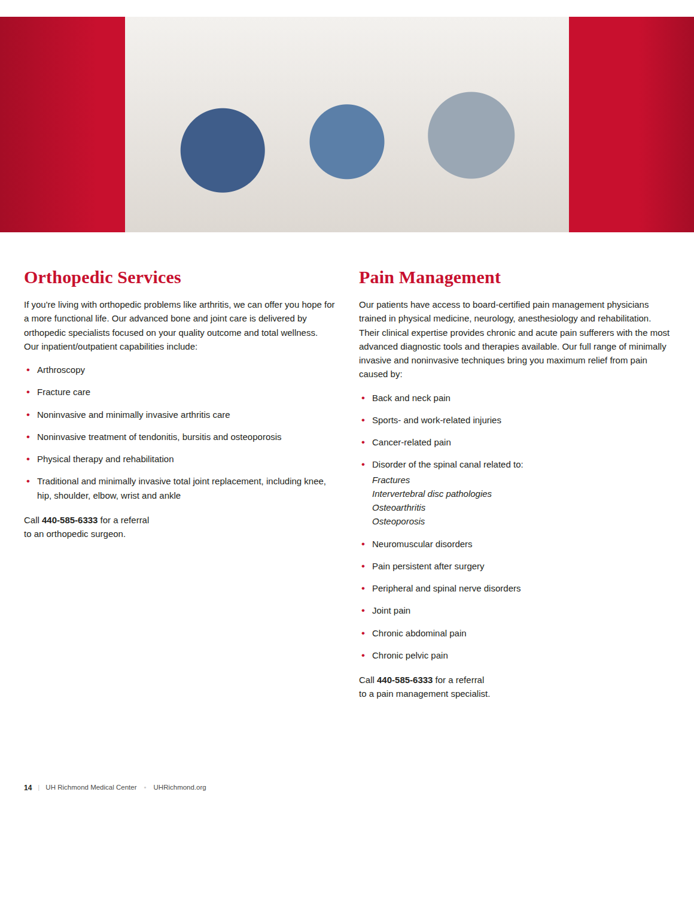Orthopedic Services
If you're living with orthopedic problems like arthritis, we can offer you hope for a more functional life. Our advanced bone and joint care is delivered by orthopedic specialists focused on your quality outcome and total wellness. Our inpatient/outpatient capabilities include:
Arthroscopy
Fracture care
Noninvasive and minimally invasive arthritis care
Noninvasive treatment of tendonitis, bursitis and osteoporosis
Physical therapy and rehabilitation
Traditional and minimally invasive total joint replacement, including knee, hip, shoulder, elbow, wrist and ankle
Call 440-585-6333 for a referral
to an orthopedic surgeon.
Pain Management
Our patients have access to board-certified pain management physicians trained in physical medicine, neurology, anesthesiology and rehabilitation. Their clinical expertise provides chronic and acute pain sufferers with the most advanced diagnostic tools and therapies available. Our full range of minimally invasive and noninvasive techniques bring you maximum relief from pain caused by:
Back and neck pain
Sports- and work-related injuries
Cancer-related pain
Disorder of the spinal canal related to:
Fractures
Intervertebral disc pathologies
Osteoarthritis
Osteoporosis
Neuromuscular disorders
Pain persistent after surgery
Peripheral and spinal nerve disorders
Joint pain
Chronic abdominal pain
Chronic pelvic pain
Call 440-585-6333 for a referral
to a pain management specialist.
14 | UH Richmond Medical Center • UHRichmond.org